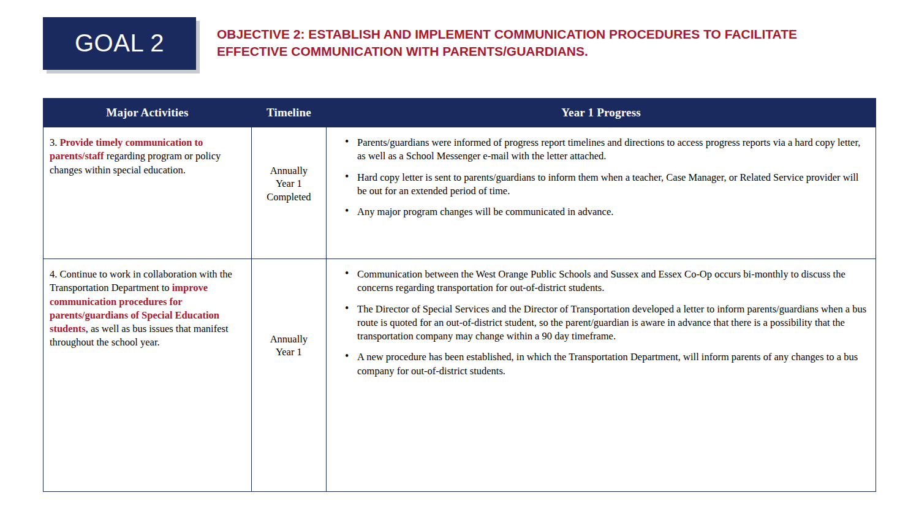GOAL 2
Objective 2: Establish and implement communication procedures to facilitate effective communication with parents/guardians.
| Major Activities | Timeline | Year 1 Progress |
| --- | --- | --- |
| 3. Provide timely communication to parents/staff regarding program or policy changes within special education. | Annually Year 1 Completed | Parents/guardians were informed of progress report timelines and directions to access progress reports via a hard copy letter, as well as a School Messenger e-mail with the letter attached. Hard copy letter is sent to parents/guardians to inform them when a teacher, Case Manager, or Related Service provider will be out for an extended period of time. Any major program changes will be communicated in advance. |
| 4. Continue to work in collaboration with the Transportation Department to improve communication procedures for parents/guardians of Special Education students , as well as bus issues that manifest throughout the school year. | Annually Year 1 | Communication between the West Orange Public Schools and Sussex and Essex Co-Op occurs bi-monthly to discuss the concerns regarding transportation for out-of-district students. The Director of Special Services and the Director of Transportation developed a letter to inform parents/guardians when a bus route is quoted for an out-of-district student, so the parent/guardian is aware in advance that there is a possibility that the transportation company may change within a 90 day timeframe. A new procedure has been established, in which the Transportation Department, will inform parents of any changes to a bus company for out-of-district students. |